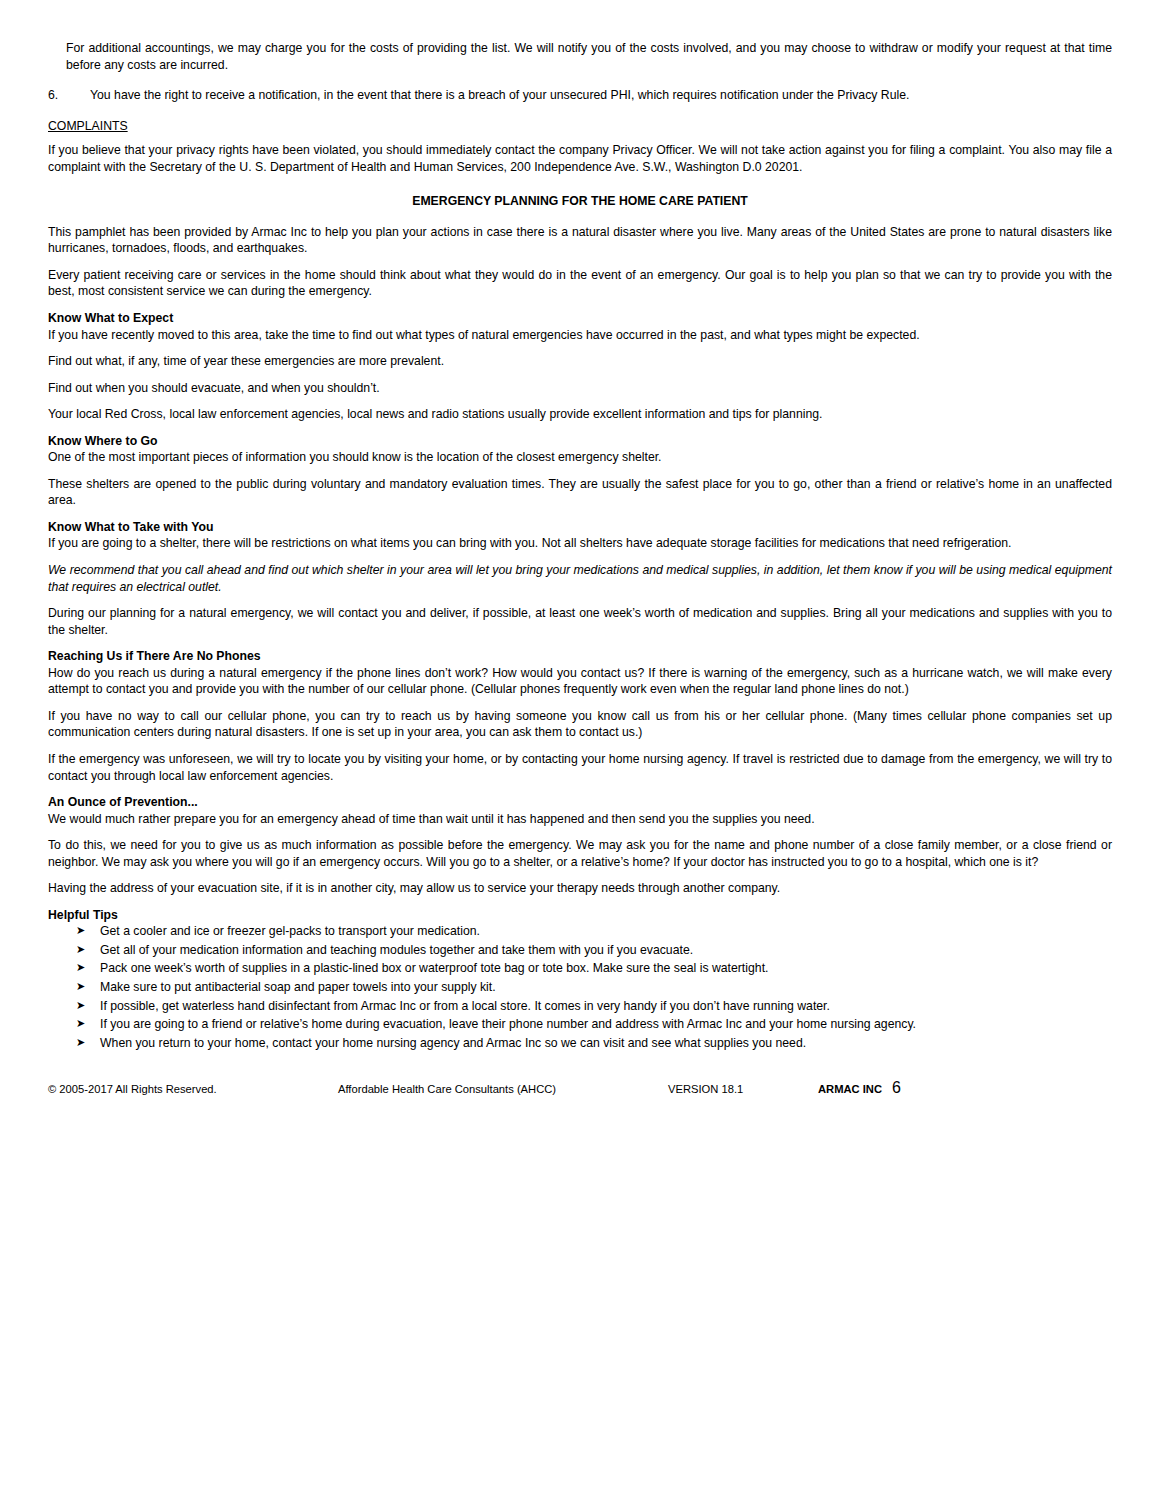For additional accountings, we may charge you for the costs of providing the list. We will notify you of the costs involved, and you may choose to withdraw or modify your request at that time before any costs are incurred.
6.
You have the right to receive a notification, in the event that there is a breach of your unsecured PHI, which requires notification under the Privacy Rule.
COMPLAINTS
If you believe that your privacy rights have been violated, you should immediately contact the company Privacy Officer. We will not take action against you for filing a complaint. You also may file a complaint with the Secretary of the U. S. Department of Health and Human Services, 200 Independence Ave. S.W., Washington D.0 20201.
EMERGENCY PLANNING FOR THE HOME CARE PATIENT
This pamphlet has been provided by Armac Inc to help you plan your actions in case there is a natural disaster where you live. Many areas of the United States are prone to natural disasters like hurricanes, tornadoes, floods, and earthquakes.
Every patient receiving care or services in the home should think about what they would do in the event of an emergency. Our goal is to help you plan so that we can try to provide you with the best, most consistent service we can during the emergency.
Know What to Expect
If you have recently moved to this area, take the time to find out what types of natural emergencies have occurred in the past, and what types might be expected.
Find out what, if any, time of year these emergencies are more prevalent.
Find out when you should evacuate, and when you shouldn’t.
Your local Red Cross, local law enforcement agencies, local news and radio stations usually provide excellent information and tips for planning.
Know Where to Go
One of the most important pieces of information you should know is the location of the closest emergency shelter.
These shelters are opened to the public during voluntary and mandatory evaluation times. They are usually the safest place for you to go, other than a friend or relative’s home in an unaffected area.
Know What to Take with You
If you are going to a shelter, there will be restrictions on what items you can bring with you. Not all shelters have adequate storage facilities for medications that need refrigeration.
We recommend that you call ahead and find out which shelter in your area will let you bring your medications and medical supplies, in addition, let them know if you will be using medical equipment that requires an electrical outlet.
During our planning for a natural emergency, we will contact you and deliver, if possible, at least one week’s worth of medication and supplies. Bring all your medications and supplies with you to the shelter.
Reaching Us if There Are No Phones
How do you reach us during a natural emergency if the phone lines don’t work? How would you contact us? If there is warning of the emergency, such as a hurricane watch, we will make every attempt to contact you and provide you with the number of our cellular phone. (Cellular phones frequently work even when the regular land phone lines do not.)
If you have no way to call our cellular phone, you can try to reach us by having someone you know call us from his or her cellular phone. (Many times cellular phone companies set up communication centers during natural disasters. If one is set up in your area, you can ask them to contact us.)
If the emergency was unforeseen, we will try to locate you by visiting your home, or by contacting your home nursing agency. If travel is restricted due to damage from the emergency, we will try to contact you through local law enforcement agencies.
An Ounce of Prevention...
We would much rather prepare you for an emergency ahead of time than wait until it has happened and then send you the supplies you need.
To do this, we need for you to give us as much information as possible before the emergency. We may ask you for the name and phone number of a close family member, or a close friend or neighbor. We may ask you where you will go if an emergency occurs. Will you go to a shelter, or a relative’s home? If your doctor has instructed you to go to a hospital, which one is it?
Having the address of your evacuation site, if it is in another city, may allow us to service your therapy needs through another company.
Helpful Tips
Get a cooler and ice or freezer gel-packs to transport your medication.
Get all of your medication information and teaching modules together and take them with you if you evacuate.
Pack one week’s worth of supplies in a plastic-lined box or waterproof tote bag or tote box. Make sure the seal is watertight.
Make sure to put antibacterial soap and paper towels into your supply kit.
If possible, get waterless hand disinfectant from Armac Inc or from a local store. It comes in very handy if you don’t have running water.
If you are going to a friend or relative’s home during evacuation, leave their phone number and address with Armac Inc and your home nursing agency.
When you return to your home, contact your home nursing agency and Armac Inc so we can visit and see what supplies you need.
© 2005-2017 All Rights Reserved. Affordable Health Care Consultants (AHCC) VERSION 18.1 ARMAC INC 6